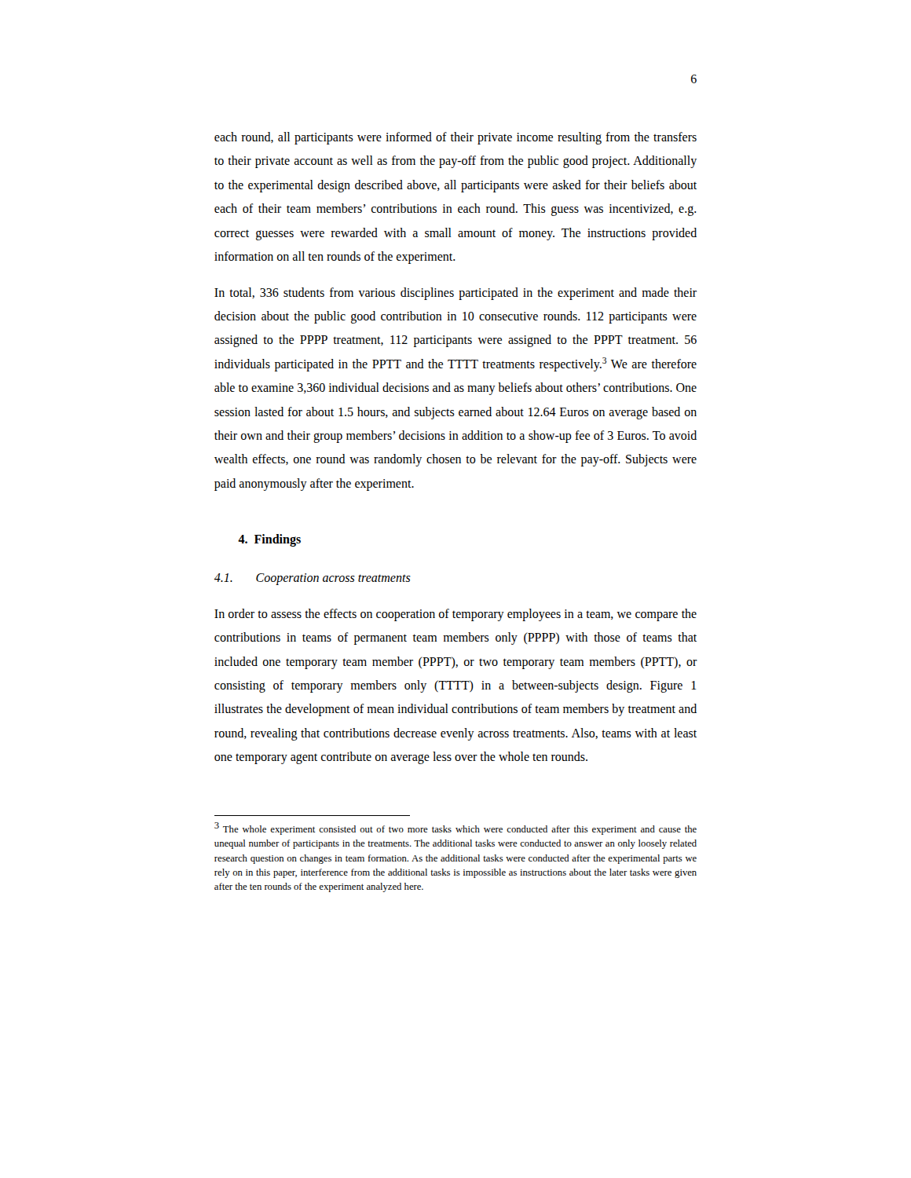6
each round, all participants were informed of their private income resulting from the transfers to their private account as well as from the pay-off from the public good project. Additionally to the experimental design described above, all participants were asked for their beliefs about each of their team members’ contributions in each round. This guess was incentivized, e.g. correct guesses were rewarded with a small amount of money. The instructions provided information on all ten rounds of the experiment.
In total, 336 students from various disciplines participated in the experiment and made their decision about the public good contribution in 10 consecutive rounds. 112 participants were assigned to the PPPP treatment, 112 participants were assigned to the PPPT treatment. 56 individuals participated in the PPTT and the TTTT treatments respectively.3 We are therefore able to examine 3,360 individual decisions and as many beliefs about others’ contributions. One session lasted for about 1.5 hours, and subjects earned about 12.64 Euros on average based on their own and their group members’ decisions in addition to a show-up fee of 3 Euros. To avoid wealth effects, one round was randomly chosen to be relevant for the pay-off. Subjects were paid anonymously after the experiment.
4. Findings
4.1. Cooperation across treatments
In order to assess the effects on cooperation of temporary employees in a team, we compare the contributions in teams of permanent team members only (PPPP) with those of teams that included one temporary team member (PPPT), or two temporary team members (PPTT), or consisting of temporary members only (TTTT) in a between-subjects design. Figure 1 illustrates the development of mean individual contributions of team members by treatment and round, revealing that contributions decrease evenly across treatments. Also, teams with at least one temporary agent contribute on average less over the whole ten rounds.
3 The whole experiment consisted out of two more tasks which were conducted after this experiment and cause the unequal number of participants in the treatments. The additional tasks were conducted to answer an only loosely related research question on changes in team formation. As the additional tasks were conducted after the experimental parts we rely on in this paper, interference from the additional tasks is impossible as instructions about the later tasks were given after the ten rounds of the experiment analyzed here.